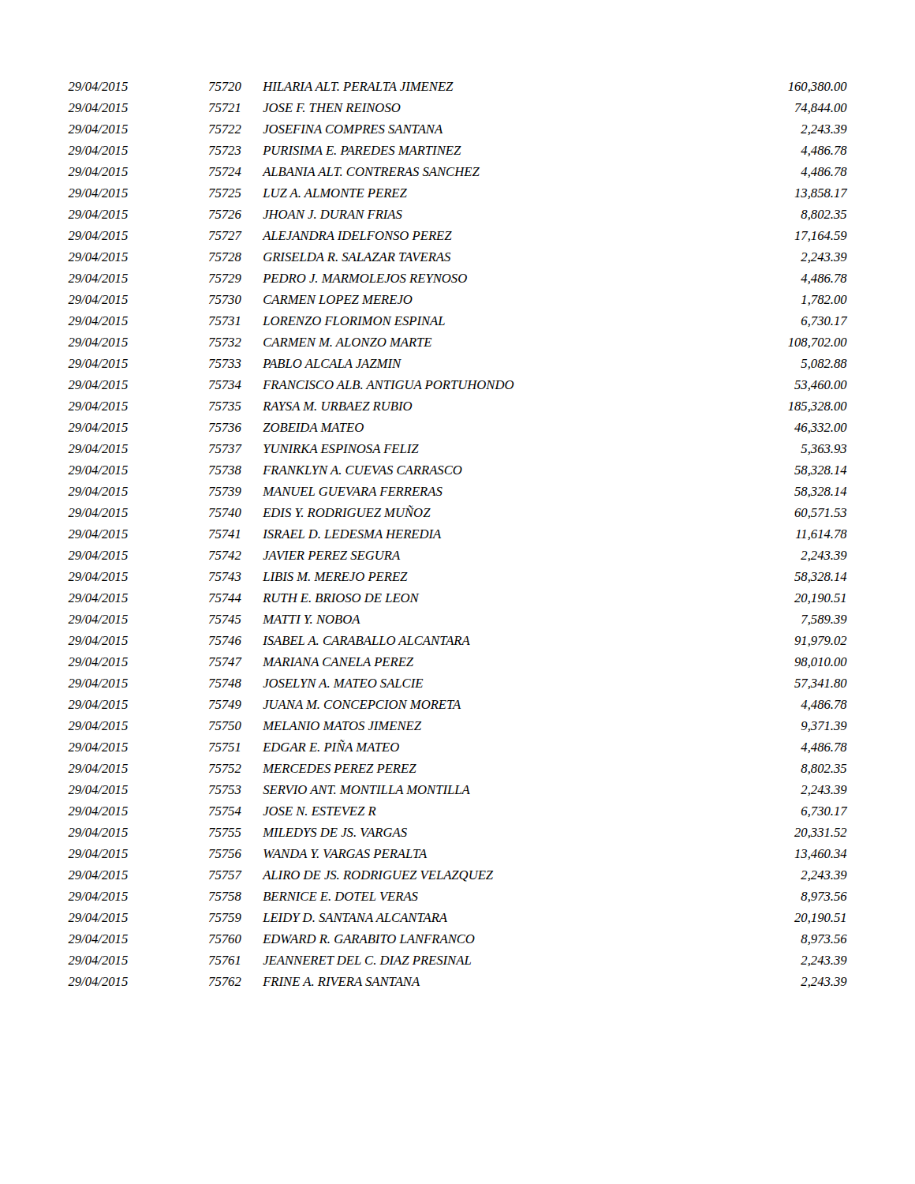| 29/04/2015 | 75720 | HILARIA ALT. PERALTA JIMENEZ | 160,380.00 |
| 29/04/2015 | 75721 | JOSE F. THEN REINOSO | 74,844.00 |
| 29/04/2015 | 75722 | JOSEFINA COMPRES SANTANA | 2,243.39 |
| 29/04/2015 | 75723 | PURISIMA E. PAREDES MARTINEZ | 4,486.78 |
| 29/04/2015 | 75724 | ALBANIA ALT. CONTRERAS SANCHEZ | 4,486.78 |
| 29/04/2015 | 75725 | LUZ A. ALMONTE PEREZ | 13,858.17 |
| 29/04/2015 | 75726 | JHOAN J. DURAN FRIAS | 8,802.35 |
| 29/04/2015 | 75727 | ALEJANDRA IDELFONSO PEREZ | 17,164.59 |
| 29/04/2015 | 75728 | GRISELDA R. SALAZAR TAVERAS | 2,243.39 |
| 29/04/2015 | 75729 | PEDRO J. MARMOLEJOS REYNOSO | 4,486.78 |
| 29/04/2015 | 75730 | CARMEN LOPEZ MEREJO | 1,782.00 |
| 29/04/2015 | 75731 | LORENZO FLORIMON ESPINAL | 6,730.17 |
| 29/04/2015 | 75732 | CARMEN M. ALONZO MARTE | 108,702.00 |
| 29/04/2015 | 75733 | PABLO ALCALA JAZMIN | 5,082.88 |
| 29/04/2015 | 75734 | FRANCISCO ALB. ANTIGUA PORTUHONDO | 53,460.00 |
| 29/04/2015 | 75735 | RAYSA M. URBAEZ RUBIO | 185,328.00 |
| 29/04/2015 | 75736 | ZOBEIDA MATEO | 46,332.00 |
| 29/04/2015 | 75737 | YUNIRKA ESPINOSA FELIZ | 5,363.93 |
| 29/04/2015 | 75738 | FRANKLYN A. CUEVAS CARRASCO | 58,328.14 |
| 29/04/2015 | 75739 | MANUEL GUEVARA FERRERAS | 58,328.14 |
| 29/04/2015 | 75740 | EDIS Y. RODRIGUEZ MUÑOZ | 60,571.53 |
| 29/04/2015 | 75741 | ISRAEL D. LEDESMA HEREDIA | 11,614.78 |
| 29/04/2015 | 75742 | JAVIER PEREZ SEGURA | 2,243.39 |
| 29/04/2015 | 75743 | LIBIS M. MEREJO PEREZ | 58,328.14 |
| 29/04/2015 | 75744 | RUTH E. BRIOSO DE LEON | 20,190.51 |
| 29/04/2015 | 75745 | MATTI Y. NOBOA | 7,589.39 |
| 29/04/2015 | 75746 | ISABEL A. CARABALLO ALCANTARA | 91,979.02 |
| 29/04/2015 | 75747 | MARIANA CANELA PEREZ | 98,010.00 |
| 29/04/2015 | 75748 | JOSELYN A. MATEO SALCIE | 57,341.80 |
| 29/04/2015 | 75749 | JUANA M. CONCEPCION MORETA | 4,486.78 |
| 29/04/2015 | 75750 | MELANIO MATOS JIMENEZ | 9,371.39 |
| 29/04/2015 | 75751 | EDGAR E. PIÑA MATEO | 4,486.78 |
| 29/04/2015 | 75752 | MERCEDES PEREZ PEREZ | 8,802.35 |
| 29/04/2015 | 75753 | SERVIO ANT. MONTILLA MONTILLA | 2,243.39 |
| 29/04/2015 | 75754 | JOSE N. ESTEVEZ R | 6,730.17 |
| 29/04/2015 | 75755 | MILEDYS DE JS. VARGAS | 20,331.52 |
| 29/04/2015 | 75756 | WANDA Y. VARGAS PERALTA | 13,460.34 |
| 29/04/2015 | 75757 | ALIRO DE JS. RODRIGUEZ VELAZQUEZ | 2,243.39 |
| 29/04/2015 | 75758 | BERNICE E. DOTEL VERAS | 8,973.56 |
| 29/04/2015 | 75759 | LEIDY D. SANTANA ALCANTARA | 20,190.51 |
| 29/04/2015 | 75760 | EDWARD R. GARABITO LANFRANCO | 8,973.56 |
| 29/04/2015 | 75761 | JEANNERET DEL C. DIAZ PRESINAL | 2,243.39 |
| 29/04/2015 | 75762 | FRINE A. RIVERA SANTANA | 2,243.39 |